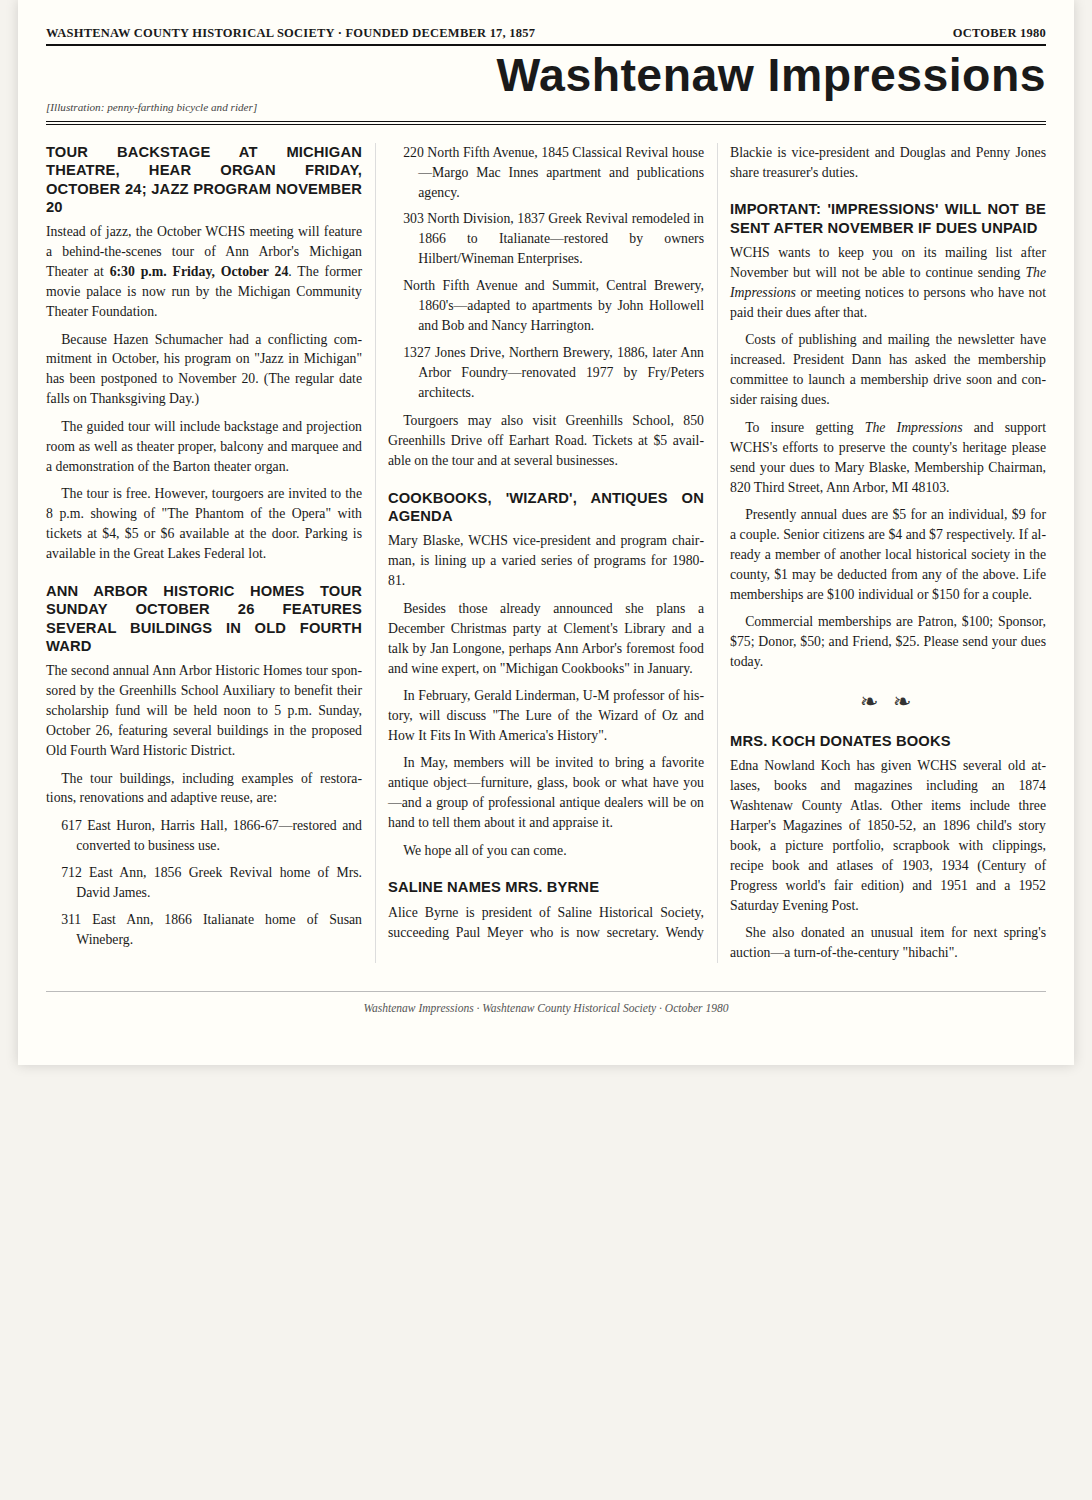Washtenaw County Historical Society · Founded December 17, 1857 October 1980
Washtenaw Impressions
[Illustration: penny-farthing bicycle and rider]
Tour Backstage at Michigan Theatre, Hear Organ Friday, October 24; Jazz Program November 20
Instead of jazz, the October WCHS meeting will feature a behind-the-scenes tour of Ann Arbor's Michigan Theater at 6:30 p.m. Friday, October 24. The former movie palace is now run by the Michigan Community Theater Foundation.
Because Hazen Schumacher had a conflicting commitment in October, his program on "Jazz in Michigan" has been postponed to November 20. (The regular date falls on Thanksgiving Day.)
The guided tour will include backstage and projection room as well as theater proper, balcony and marquee and a demonstration of the Barton theater organ.
The tour is free. However, tourgoers are invited to the 8 p.m. showing of "The Phantom of the Opera" with tickets at $4, $5 or $6 available at the door. Parking is available in the Great Lakes Federal lot.
Ann Arbor Historic Homes Tour Sunday October 26 Features Several Buildings in Old Fourth Ward
The second annual Ann Arbor Historic Homes tour sponsored by the Greenhills School Auxiliary to benefit their scholarship fund will be held noon to 5 p.m. Sunday, October 26, featuring several buildings in the proposed Old Fourth Ward Historic District.
The tour buildings, including examples of restorations, renovations and adaptive reuse, are:
617 East Huron, Harris Hall, 1866-67—restored and converted to business use.
712 East Ann, 1856 Greek Revival home of Mrs. David James.
311 East Ann, 1866 Italianate home of Susan Wineberg.
220 North Fifth Avenue, 1845 Classical Revival house—Margo Mac Innes apartment and publications agency.
303 North Division, 1837 Greek Revival remodeled in 1866 to Italianate—restored by owners Hilbert/Wineman Enterprises.
North Fifth Avenue and Summit, Central Brewery, 1860's—adapted to apartments by John Hollowell and Bob and Nancy Harrington.
1327 Jones Drive, Northern Brewery, 1886, later Ann Arbor Foundry—renovated 1977 by Fry/Peters architects.
Tourgoers may also visit Greenhills School, 850 Greenhills Drive off Earhart Road. Tickets at $5 available on the tour and at several businesses.
Cookbooks, 'Wizard', Antiques on Agenda
Mary Blaske, WCHS vice-president and program chairman, is lining up a varied series of programs for 1980-81.
Besides those already announced she plans a December Christmas party at Clement's Library and a talk by Jan Longone, perhaps Ann Arbor's foremost food and wine expert, on "Michigan Cookbooks" in January.
In February, Gerald Linderman, U-M professor of history, will discuss "The Lure of the Wizard of Oz and How It Fits In With America's History".
In May, members will be invited to bring a favorite antique object—furniture, glass, book or what have you—and a group of professional antique dealers will be on hand to tell them about it and appraise it.
We hope all of you can come.
Saline Names Mrs. Byrne
Alice Byrne is president of Saline Historical Society, succeeding Paul Meyer who is now secretary. Wendy Blackie is vice-president and Douglas and Penny Jones share treasurer's duties.
Important: 'Impressions' Will Not Be Sent After November If Dues Unpaid
WCHS wants to keep you on its mailing list after November but will not be able to continue sending The Impressions or meeting notices to persons who have not paid their dues after that.
Costs of publishing and mailing the newsletter have increased. President Dann has asked the membership committee to launch a membership drive soon and consider raising dues.
To insure getting The Impressions and support WCHS's efforts to preserve the county's heritage please send your dues to Mary Blaske, Membership Chairman, 820 Third Street, Ann Arbor, MI 48103.
Presently annual dues are $5 for an individual, $9 for a couple. Senior citizens are $4 and $7 respectively. If already a member of another local historical society in the county, $1 may be deducted from any of the above. Life memberships are $100 individual or $150 for a couple.
Commercial memberships are Patron, $100; Sponsor, $75; Donor, $50; and Friend, $25. Please send your dues today.
❧ ❧
Mrs. Koch Donates Books
Edna Nowland Koch has given WCHS several old atlases, books and magazines including an 1874 Washtenaw County Atlas. Other items include three Harper's Magazines of 1850-52, an 1896 child's story book, a picture portfolio, scrapbook with clippings, recipe book and atlases of 1903, 1934 (Century of Progress world's fair edition) and 1951 and a 1952 Saturday Evening Post.
She also donated an unusual item for next spring's auction—a turn-of-the-century "hibachi".
Washtenaw Impressions · Washtenaw County Historical Society · October 1980